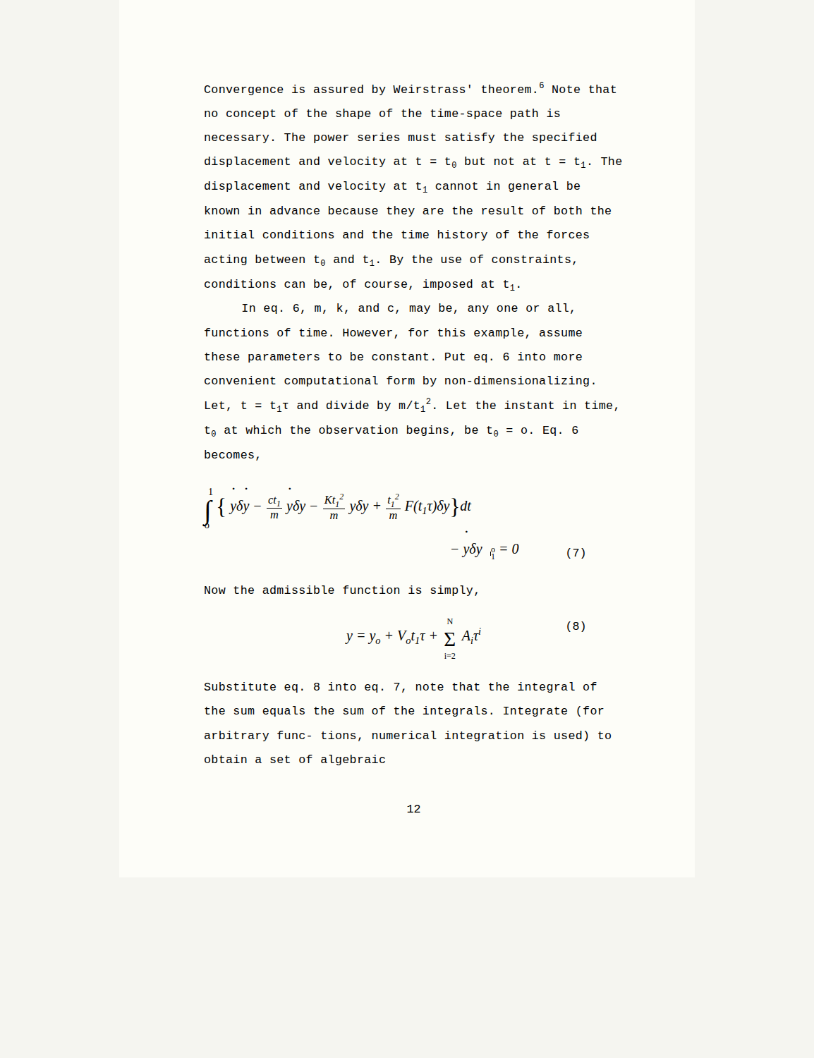Convergence is assured by Weirstrass' theorem.6 Note that no concept of the shape of the time-space path is necessary. The power series must satisfy the specified displacement and velocity at t = t0 but not at t = t1. The displacement and velocity at t1 cannot in general be known in advance because they are the result of both the initial conditions and the time history of the forces acting between t0 and t1. By the use of constraints, conditions can be, of course, imposed at t1.
In eq. 6, m, k, and c, may be, any one or all, functions of time. However, for this example, assume these parameters to be constant. Put eq. 6 into more convenient computational form by non-dimensionalizing. Let, t = t1τ and divide by m/t12. Let the instant in time, t0 at which the observation begins, be t0 = o. Eq. 6 becomes,
∫1 o { yδy − ct1 m yδy − Kt12 m yδy + t12 m F(t1τ)δy}dt
− yδy 1 o = 0
(7)
Now the admissible function is simply,
y = yo + Vot1τ + ΣNi=2 Aiτi
(8)
Substitute eq. 8 into eq. 7, note that the integral of the sum equals the sum of the integrals. Integrate (for arbitrary func- tions, numerical integration is used) to obtain a set of algebraic
12